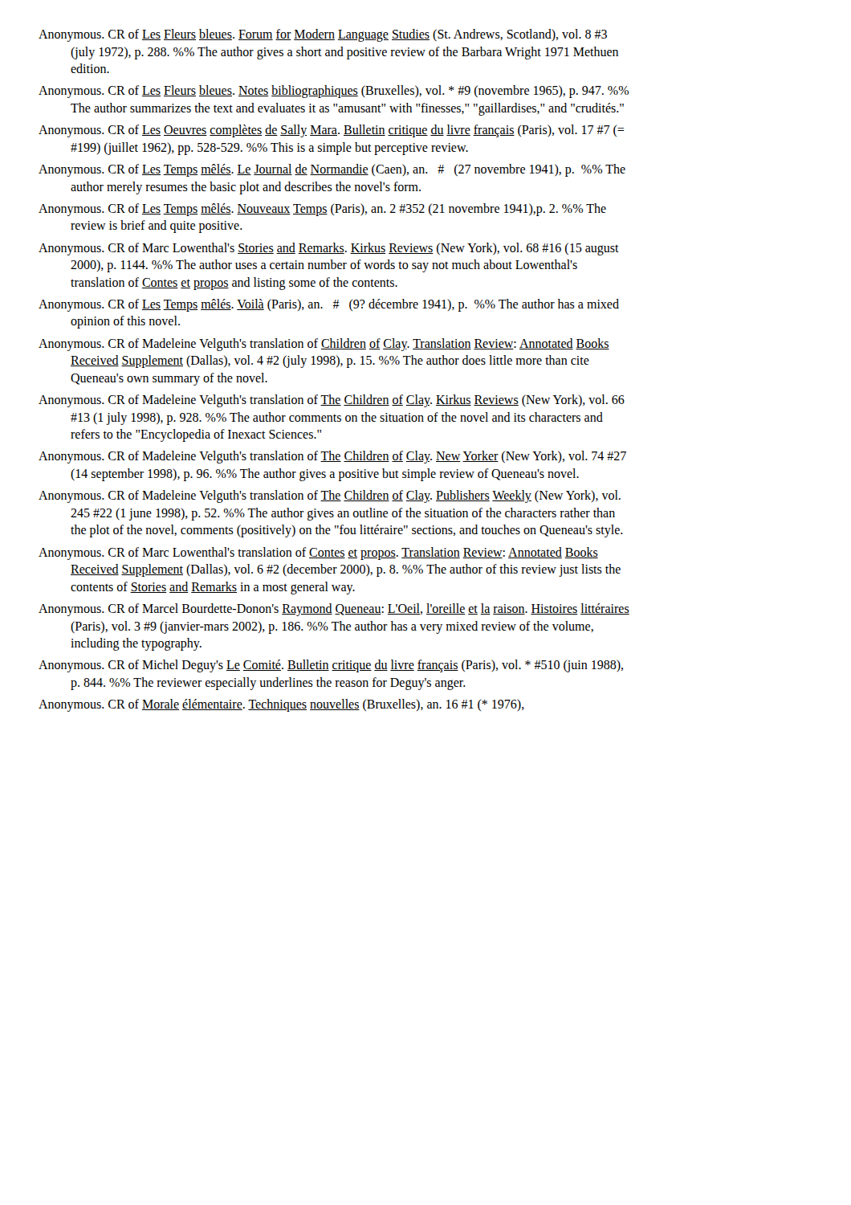Anonymous. CR of Les Fleurs bleues. Forum for Modern Language Studies (St. Andrews, Scotland), vol. 8 #3 (july 1972), p. 288. %% The author gives a short and positive review of the Barbara Wright 1971 Methuen edition.
Anonymous. CR of Les Fleurs bleues. Notes bibliographiques (Bruxelles), vol. * #9 (novembre 1965), p. 947. %% The author summarizes the text and evaluates it as "amusant" with "finesses," "gaillardises," and "crudités."
Anonymous. CR of Les Oeuvres complètes de Sally Mara. Bulletin critique du livre français (Paris), vol. 17 #7 (= #199) (juillet 1962), pp. 528-529. %% This is a simple but perceptive review.
Anonymous. CR of Les Temps mêlés. Le Journal de Normandie (Caen), an. # (27 novembre 1941), p. %% The author merely resumes the basic plot and describes the novel's form.
Anonymous. CR of Les Temps mêlés. Nouveaux Temps (Paris), an. 2 #352 (21 novembre 1941),p. 2. %% The review is brief and quite positive.
Anonymous. CR of Marc Lowenthal's Stories and Remarks. Kirkus Reviews (New York), vol. 68 #16 (15 august 2000), p. 1144. %% The author uses a certain number of words to say not much about Lowenthal's translation of Contes et propos and listing some of the contents.
Anonymous. CR of Les Temps mêlés. Voilà (Paris), an. # (9? décembre 1941), p. %% The author has a mixed opinion of this novel.
Anonymous. CR of Madeleine Velguth's translation of Children of Clay. Translation Review: Annotated Books Received Supplement (Dallas), vol. 4 #2 (july 1998), p. 15. %% The author does little more than cite Queneau's own summary of the novel.
Anonymous. CR of Madeleine Velguth's translation of The Children of Clay. Kirkus Reviews (New York), vol. 66 #13 (1 july 1998), p. 928. %% The author comments on the situation of the novel and its characters and refers to the "Encyclopedia of Inexact Sciences."
Anonymous. CR of Madeleine Velguth's translation of The Children of Clay. New Yorker (New York), vol. 74 #27 (14 september 1998), p. 96. %% The author gives a positive but simple review of Queneau's novel.
Anonymous. CR of Madeleine Velguth's translation of The Children of Clay. Publishers Weekly (New York), vol. 245 #22 (1 june 1998), p. 52. %% The author gives an outline of the situation of the characters rather than the plot of the novel, comments (positively) on the "fou littéraire" sections, and touches on Queneau's style.
Anonymous. CR of Marc Lowenthal's translation of Contes et propos. Translation Review: Annotated Books Received Supplement (Dallas), vol. 6 #2 (december 2000), p. 8. %% The author of this review just lists the contents of Stories and Remarks in a most general way.
Anonymous. CR of Marcel Bourdette-Donon's Raymond Queneau: L'Oeil, l'oreille et la raison. Histoires littéraires (Paris), vol. 3 #9 (janvier-mars 2002), p. 186. %% The author has a very mixed review of the volume, including the typography.
Anonymous. CR of Michel Deguy's Le Comité. Bulletin critique du livre français (Paris), vol. * #510 (juin 1988), p. 844. %% The reviewer especially underlines the reason for Deguy's anger.
Anonymous. CR of Morale élémentaire. Techniques nouvelles (Bruxelles), an. 16 #1 (* 1976),